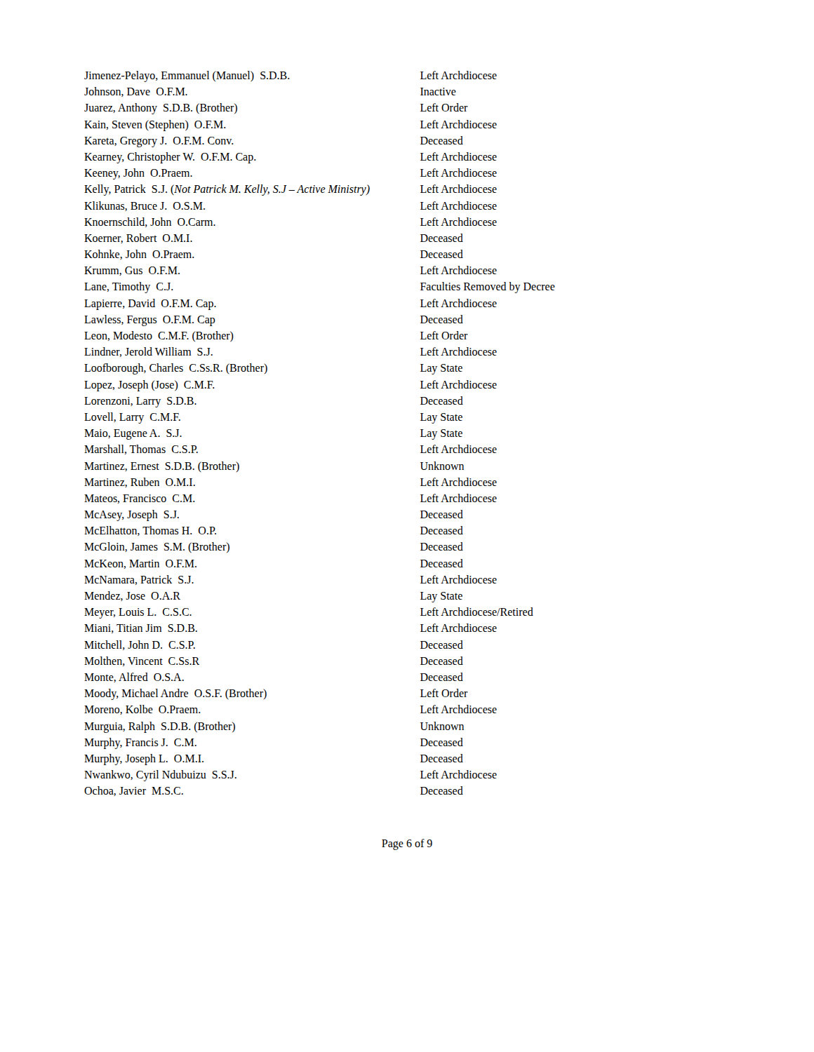| Jimenez-Pelayo, Emmanuel (Manuel) S.D.B. | Left Archdiocese |
| Johnson, Dave O.F.M. | Inactive |
| Juarez, Anthony S.D.B. (Brother) | Left Order |
| Kain, Steven (Stephen) O.F.M. | Left Archdiocese |
| Kareta, Gregory J. O.F.M. Conv. | Deceased |
| Kearney, Christopher W. O.F.M. Cap. | Left Archdiocese |
| Keeney, John O.Praem. | Left Archdiocese |
| Kelly, Patrick S.J. ( Not Patrick M. Kelly, S.J – Active Ministry) | Left Archdiocese |
| Klikunas, Bruce J. O.S.M. | Left Archdiocese |
| Knoernschild, John O.Carm. | Left Archdiocese |
| Koerner, Robert O.M.I. | Deceased |
| Kohnke, John O.Praem. | Deceased |
| Krumm, Gus O.F.M. | Left Archdiocese |
| Lane, Timothy C.J. | Faculties Removed by Decree |
| Lapierre, David O.F.M. Cap. | Left Archdiocese |
| Lawless, Fergus O.F.M. Cap | Deceased |
| Leon, Modesto C.M.F. (Brother) | Left Order |
| Lindner, Jerold William S.J. | Left Archdiocese |
| Loofborough, Charles C.Ss.R. (Brother) | Lay State |
| Lopez, Joseph (Jose) C.M.F. | Left Archdiocese |
| Lorenzoni, Larry S.D.B. | Deceased |
| Lovell, Larry C.M.F. | Lay State |
| Maio, Eugene A. S.J. | Lay State |
| Marshall, Thomas C.S.P. | Left Archdiocese |
| Martinez, Ernest S.D.B. (Brother) | Unknown |
| Martinez, Ruben O.M.I. | Left Archdiocese |
| Mateos, Francisco C.M. | Left Archdiocese |
| McAsey, Joseph S.J. | Deceased |
| McElhatton, Thomas H. O.P. | Deceased |
| McGloin, James S.M. (Brother) | Deceased |
| McKeon, Martin O.F.M. | Deceased |
| McNamara, Patrick S.J. | Left Archdiocese |
| Mendez, Jose O.A.R | Lay State |
| Meyer, Louis L. C.S.C. | Left Archdiocese/Retired |
| Miani, Titian Jim S.D.B. | Left Archdiocese |
| Mitchell, John D. C.S.P. | Deceased |
| Molthen, Vincent C.Ss.R | Deceased |
| Monte, Alfred O.S.A. | Deceased |
| Moody, Michael Andre O.S.F. (Brother) | Left Order |
| Moreno, Kolbe O.Praem. | Left Archdiocese |
| Murguia, Ralph S.D.B. (Brother) | Unknown |
| Murphy, Francis J. C.M. | Deceased |
| Murphy, Joseph L. O.M.I. | Deceased |
| Nwankwo, Cyril Ndubuizu S.S.J. | Left Archdiocese |
| Ochoa, Javier M.S.C. | Deceased |
Page 6 of 9